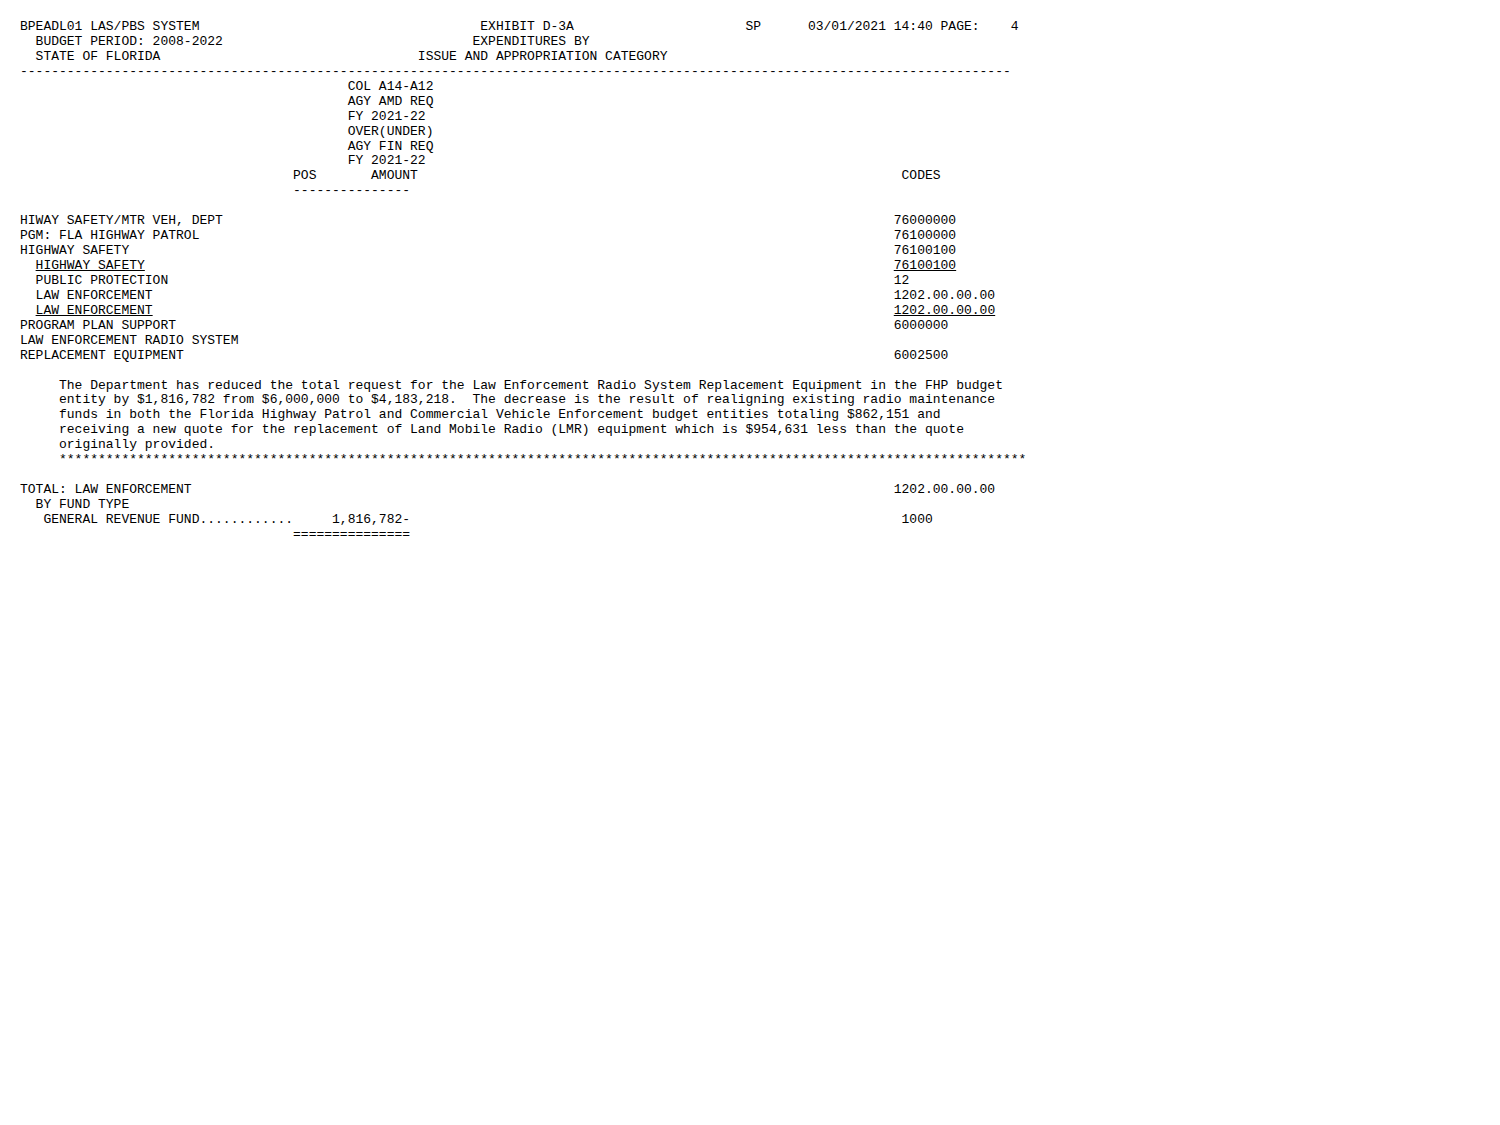BPEADL01 LAS/PBS SYSTEM                                    EXHIBIT D-3A                      SP      03/01/2021 14:40 PAGE:    4
  BUDGET PERIOD: 2008-2022                                EXPENDITURES BY
  STATE OF FLORIDA                                 ISSUE AND APPROPRIATION CATEGORY
-------------------------------------------------------------------------------------------------------------------------------
                                          COL A14-A12
                                          AGY AMD REQ
                                          FY 2021-22
                                          OVER(UNDER)
                                          AGY FIN REQ
                                          FY 2021-22
                                   POS       AMOUNT                                                              CODES
                                   ---------------

HIWAY SAFETY/MTR VEH, DEPT                                                                                      76000000
PGM: FLA HIGHWAY PATROL                                                                                         76100000
HIGHWAY SAFETY                                                                                                  76100100
  HIGHWAY SAFETY                                                                                                76100100
  PUBLIC PROTECTION                                                                                             12
  LAW ENFORCEMENT                                                                                               1202.00.00.00
  LAW ENFORCEMENT                                                                                               1202.00.00.00
PROGRAM PLAN SUPPORT                                                                                            6000000
LAW ENFORCEMENT RADIO SYSTEM
REPLACEMENT EQUIPMENT                                                                                           6002500

     The Department has reduced the total request for the Law Enforcement Radio System Replacement Equipment in the FHP budget
     entity by $1,816,782 from $6,000,000 to $4,183,218.  The decrease is the result of realigning existing radio maintenance
     funds in both the Florida Highway Patrol and Commercial Vehicle Enforcement budget entities totaling $862,151 and
     receiving a new quote for the replacement of Land Mobile Radio (LMR) equipment which is $954,631 less than the quote
     originally provided.
     ****************************************************************************************************************************

TOTAL: LAW ENFORCEMENT                                                                                          1202.00.00.00
  BY FUND TYPE
   GENERAL REVENUE FUND............     1,816,782-                                                               1000
                                   ===============